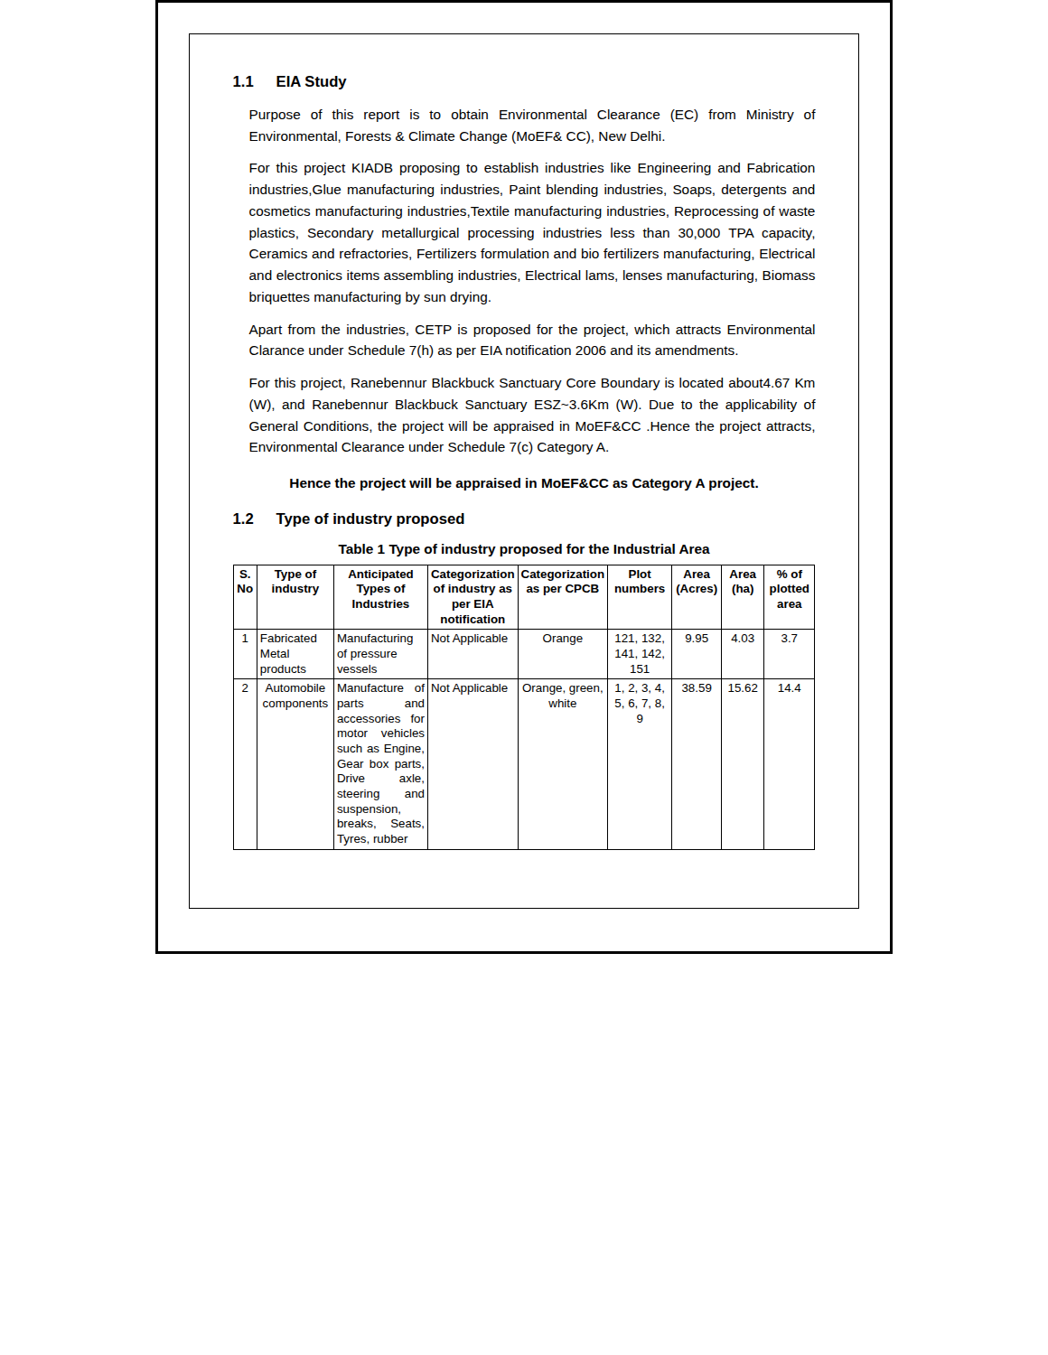1.1 EIA Study
Purpose of this report is to obtain Environmental Clearance (EC) from Ministry of Environmental, Forests & Climate Change (MoEF& CC), New Delhi.
For this project KIADB proposing to establish industries like Engineering and Fabrication industries,Glue manufacturing industries, Paint blending industries, Soaps, detergents and cosmetics manufacturing industries,Textile manufacturing industries, Reprocessing of waste plastics, Secondary metallurgical processing industries less than 30,000 TPA capacity, Ceramics and refractories, Fertilizers formulation and bio fertilizers manufacturing, Electrical and electronics items assembling industries, Electrical lams, lenses manufacturing, Biomass briquettes manufacturing by sun drying.
Apart from the industries, CETP is proposed for the project, which attracts Environmental Clarance under Schedule 7(h) as per EIA notification 2006 and its amendments.
For this project, Ranebennur Blackbuck Sanctuary Core Boundary is located about4.67 Km (W), and Ranebennur Blackbuck Sanctuary ESZ~3.6Km (W). Due to the applicability of General Conditions, the project will be appraised in MoEF&CC .Hence the project attracts, Environmental Clearance under Schedule 7(c) Category A.
Hence the project will be appraised in MoEF&CC as Category A project.
1.2 Type of industry proposed
Table 1 Type of industry proposed for the Industrial Area
| S. No | Type of industry | Anticipated Types of Industries | Categorization of industry as per EIA notification | Categorization as per CPCB | Plot numbers | Area (Acres) | Area (ha) | % of plotted area |
| --- | --- | --- | --- | --- | --- | --- | --- | --- |
| 1 | Fabricated Metal products | Manufacturing of pressure vessels | Not Applicable | Orange | 121, 132, 141, 142, 151 | 9.95 | 4.03 | 3.7 |
| 2 | Automobile components | Manufacture of parts and accessories for motor vehicles such as Engine, Gear box parts, Drive axle, steering and suspension, breaks, Seats, Tyres, rubber | Not Applicable | Orange, green, white | 1, 2, 3, 4, 5, 6, 7, 8, 9 | 38.59 | 15.62 | 14.4 |